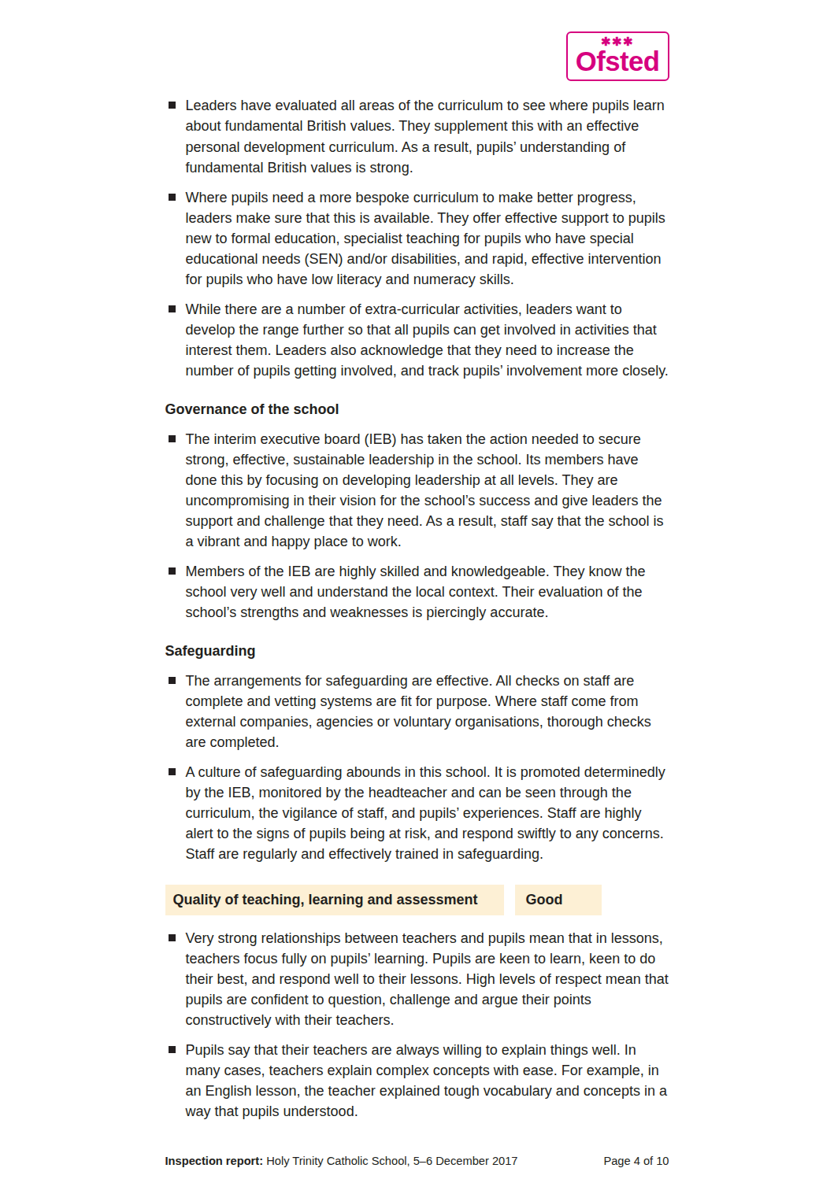✱✱✱
Ofsted
Leaders have evaluated all areas of the curriculum to see where pupils learn about fundamental British values. They supplement this with an effective personal development curriculum. As a result, pupils’ understanding of fundamental British values is strong.
Where pupils need a more bespoke curriculum to make better progress, leaders make sure that this is available. They offer effective support to pupils new to formal education, specialist teaching for pupils who have special educational needs (SEN) and/or disabilities, and rapid, effective intervention for pupils who have low literacy and numeracy skills.
While there are a number of extra-curricular activities, leaders want to develop the range further so that all pupils can get involved in activities that interest them. Leaders also acknowledge that they need to increase the number of pupils getting involved, and track pupils’ involvement more closely.
Governance of the school
The interim executive board (IEB) has taken the action needed to secure strong, effective, sustainable leadership in the school. Its members have done this by focusing on developing leadership at all levels. They are uncompromising in their vision for the school’s success and give leaders the support and challenge that they need. As a result, staff say that the school is a vibrant and happy place to work.
Members of the IEB are highly skilled and knowledgeable. They know the school very well and understand the local context. Their evaluation of the school’s strengths and weaknesses is piercingly accurate.
Safeguarding
The arrangements for safeguarding are effective. All checks on staff are complete and vetting systems are fit for purpose. Where staff come from external companies, agencies or voluntary organisations, thorough checks are completed.
A culture of safeguarding abounds in this school. It is promoted determinedly by the IEB, monitored by the headteacher and can be seen through the curriculum, the vigilance of staff, and pupils’ experiences. Staff are highly alert to the signs of pupils being at risk, and respond swiftly to any concerns. Staff are regularly and effectively trained in safeguarding.
Quality of teaching, learning and assessment
Good
Very strong relationships between teachers and pupils mean that in lessons, teachers focus fully on pupils’ learning. Pupils are keen to learn, keen to do their best, and respond well to their lessons. High levels of respect mean that pupils are confident to question, challenge and argue their points constructively with their teachers.
Pupils say that their teachers are always willing to explain things well. In many cases, teachers explain complex concepts with ease. For example, in an English lesson, the teacher explained tough vocabulary and concepts in a way that pupils understood.
Inspection report: Holy Trinity Catholic School, 5–6 December 2017
Page 4 of 10